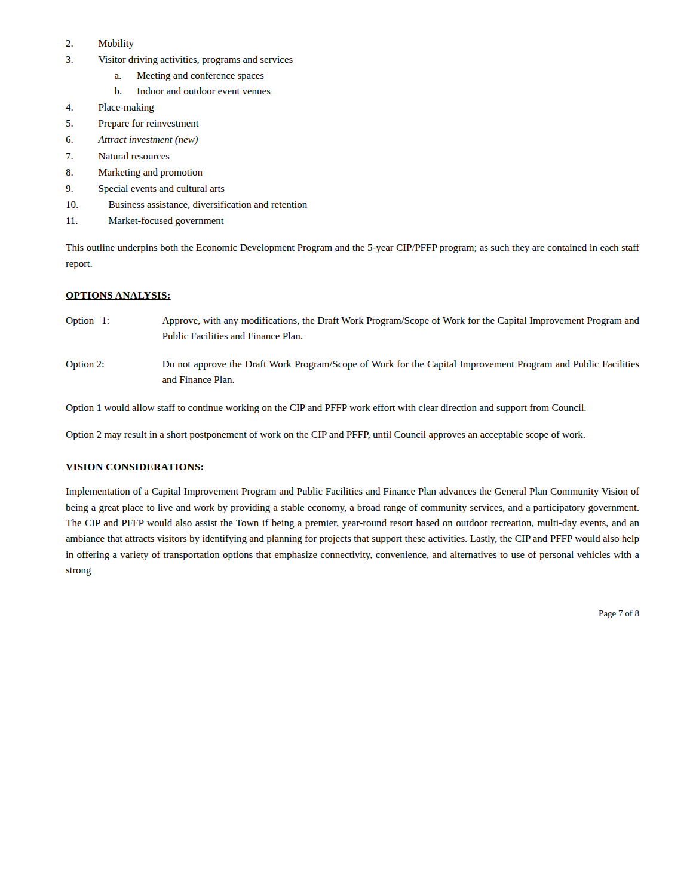2. Mobility
3. Visitor driving activities, programs and services
a. Meeting and conference spaces
b. Indoor and outdoor event venues
4. Place-making
5. Prepare for reinvestment
6. Attract investment (new)
7. Natural resources
8. Marketing and promotion
9. Special events and cultural arts
10. Business assistance, diversification and retention
11. Market-focused government
This outline underpins both the Economic Development Program and the 5-year CIP/PFFP program; as such they are contained in each staff report.
OPTIONS ANALYSIS:
Option 1:
Approve, with any modifications, the Draft Work Program/Scope of Work for the Capital Improvement Program and Public Facilities and Finance Plan.
Option 2:
Do not approve the Draft Work Program/Scope of Work for the Capital Improvement Program and Public Facilities and Finance Plan.
Option 1 would allow staff to continue working on the CIP and PFFP work effort with clear direction and support from Council.
Option 2 may result in a short postponement of work on the CIP and PFFP, until Council approves an acceptable scope of work.
VISION CONSIDERATIONS:
Implementation of a Capital Improvement Program and Public Facilities and Finance Plan advances the General Plan Community Vision of being a great place to live and work by providing a stable economy, a broad range of community services, and a participatory government. The CIP and PFFP would also assist the Town if being a premier, year-round resort based on outdoor recreation, multi-day events, and an ambiance that attracts visitors by identifying and planning for projects that support these activities. Lastly, the CIP and PFFP would also help in offering a variety of transportation options that emphasize connectivity, convenience, and alternatives to use of personal vehicles with a strong
Page 7 of 8